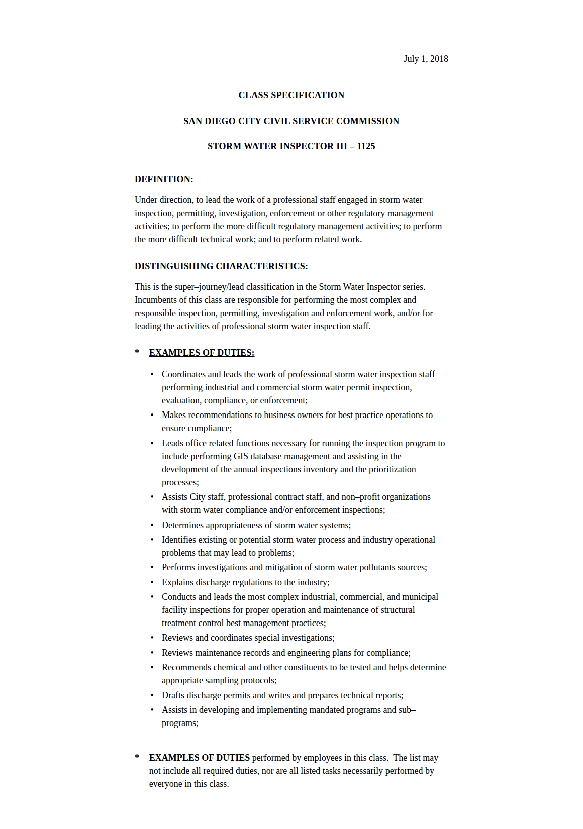July 1, 2018
CLASS SPECIFICATION
SAN DIEGO CITY CIVIL SERVICE COMMISSION
STORM WATER INSPECTOR III – 1125
DEFINITION:
Under direction, to lead the work of a professional staff engaged in storm water inspection, permitting, investigation, enforcement or other regulatory management activities; to perform the more difficult regulatory management activities; to perform the more difficult technical work; and to perform related work.
DISTINGUISHING CHARACTERISTICS:
This is the super–journey/lead classification in the Storm Water Inspector series. Incumbents of this class are responsible for performing the most complex and responsible inspection, permitting, investigation and enforcement work, and/or for leading the activities of professional storm water inspection staff.
*
EXAMPLES OF DUTIES:
Coordinates and leads the work of professional storm water inspection staff performing industrial and commercial storm water permit inspection, evaluation, compliance, or enforcement;
Makes recommendations to business owners for best practice operations to ensure compliance;
Leads office related functions necessary for running the inspection program to include performing GIS database management and assisting in the development of the annual inspections inventory and the prioritization processes;
Assists City staff, professional contract staff, and non–profit organizations with storm water compliance and/or enforcement inspections;
Determines appropriateness of storm water systems;
Identifies existing or potential storm water process and industry operational problems that may lead to problems;
Performs investigations and mitigation of storm water pollutants sources;
Explains discharge regulations to the industry;
Conducts and leads the most complex industrial, commercial, and municipal facility inspections for proper operation and maintenance of structural treatment control best management practices;
Reviews and coordinates special investigations;
Reviews maintenance records and engineering plans for compliance;
Recommends chemical and other constituents to be tested and helps determine appropriate sampling protocols;
Drafts discharge permits and writes and prepares technical reports;
Assists in developing and implementing mandated programs and sub–programs;
* EXAMPLES OF DUTIES performed by employees in this class. The list may not include all required duties, nor are all listed tasks necessarily performed by everyone in this class.